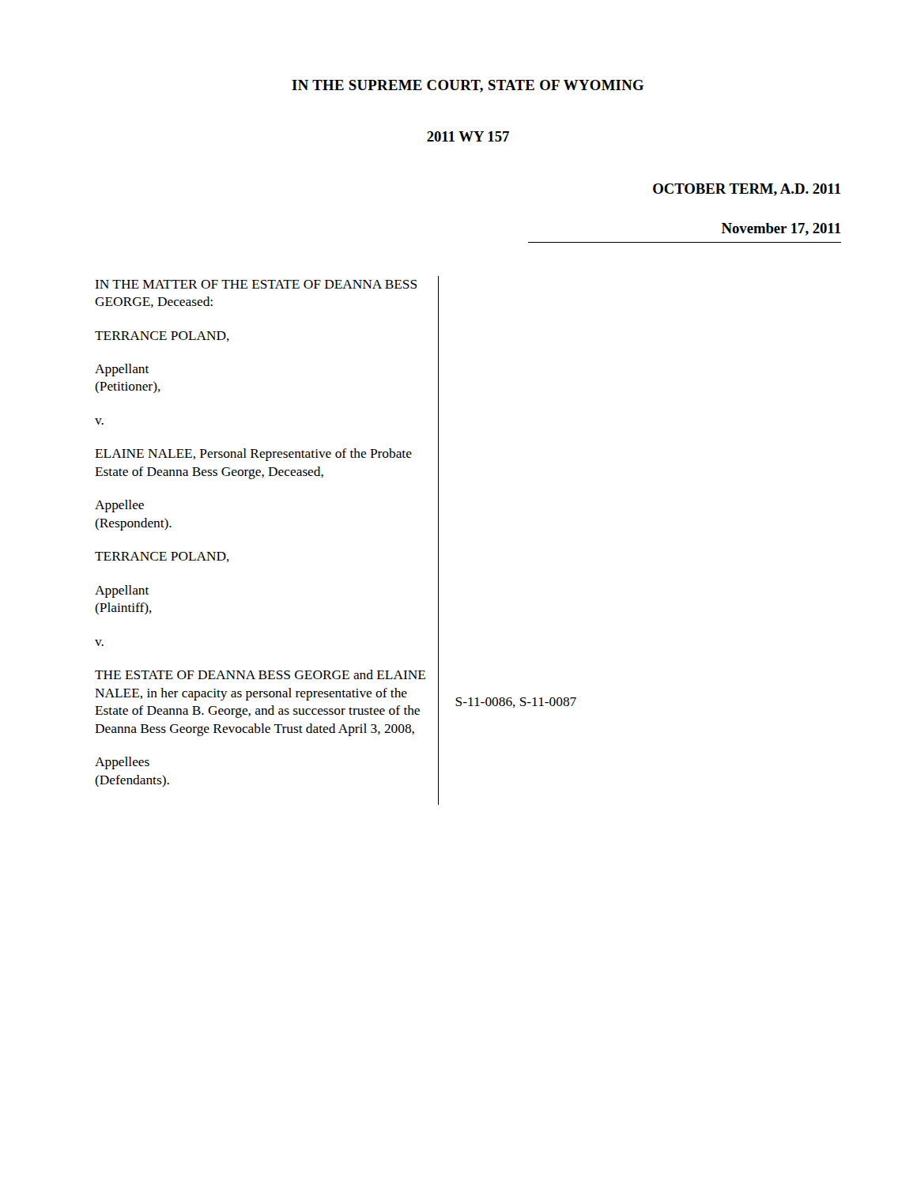IN THE SUPREME COURT, STATE OF WYOMING
2011 WY 157
OCTOBER TERM, A.D. 2011
November 17, 2011
| IN THE MATTER OF THE ESTATE OF DEANNA BESS GEORGE, Deceased: TERRANCE POLAND, Appellant (Petitioner), v. ELAINE NALEE, Personal Representative of the Probate Estate of Deanna Bess George, Deceased, Appellee (Respondent). TERRANCE POLAND, Appellant (Plaintiff), v. THE ESTATE OF DEANNA BESS GEORGE and ELAINE NALEE, in her capacity as personal representative of the Estate of Deanna B. George, and as successor trustee of the Deanna Bess George Revocable Trust dated April 3, 2008, Appellees (Defendants). | S-11-0086, S-11-0087 |